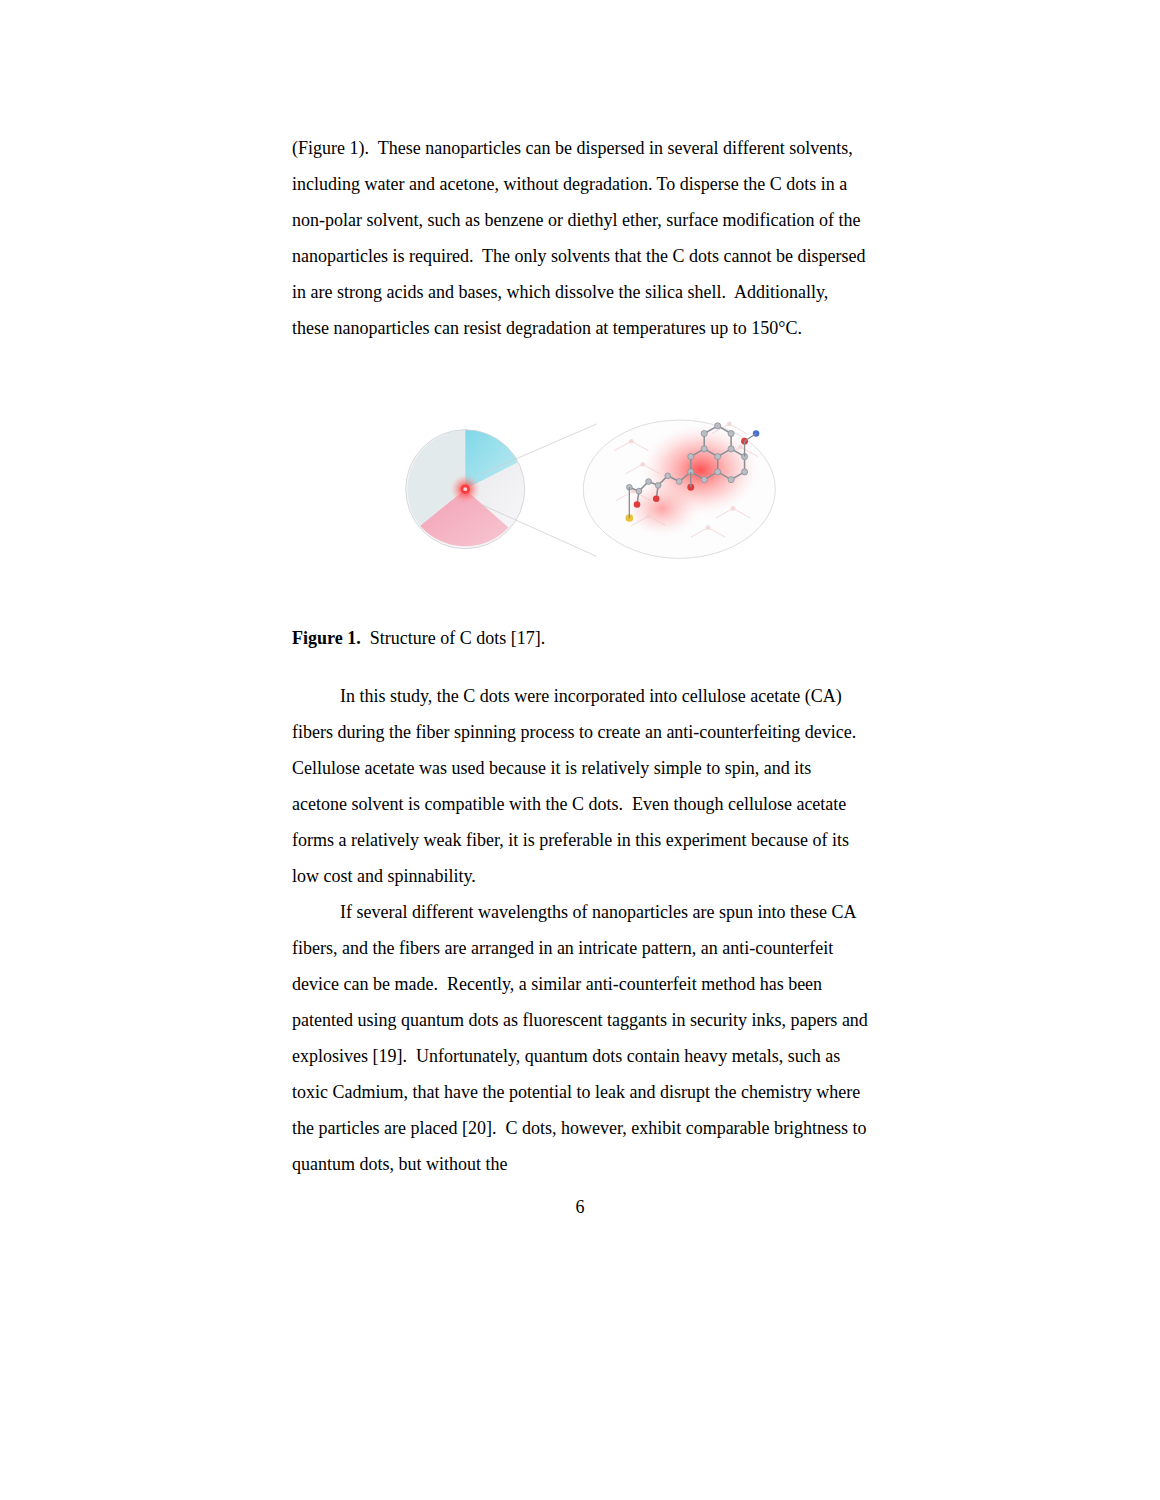(Figure 1). These nanoparticles can be dispersed in several different solvents, including water and acetone, without degradation. To disperse the C dots in a non-polar solvent, such as benzene or diethyl ether, surface modification of the nanoparticles is required. The only solvents that the C dots cannot be dispersed in are strong acids and bases, which dissolve the silica shell. Additionally, these nanoparticles can resist degradation at temperatures up to 150°C.
Figure 1. Structure of C dots [17].
In this study, the C dots were incorporated into cellulose acetate (CA) fibers during the fiber spinning process to create an anti-counterfeiting device. Cellulose acetate was used because it is relatively simple to spin, and its acetone solvent is compatible with the C dots. Even though cellulose acetate forms a relatively weak fiber, it is preferable in this experiment because of its low cost and spinnability.
If several different wavelengths of nanoparticles are spun into these CA fibers, and the fibers are arranged in an intricate pattern, an anti-counterfeit device can be made. Recently, a similar anti-counterfeit method has been patented using quantum dots as fluorescent taggants in security inks, papers and explosives [19]. Unfortunately, quantum dots contain heavy metals, such as toxic Cadmium, that have the potential to leak and disrupt the chemistry where the particles are placed [20]. C dots, however, exhibit comparable brightness to quantum dots, but without the
6